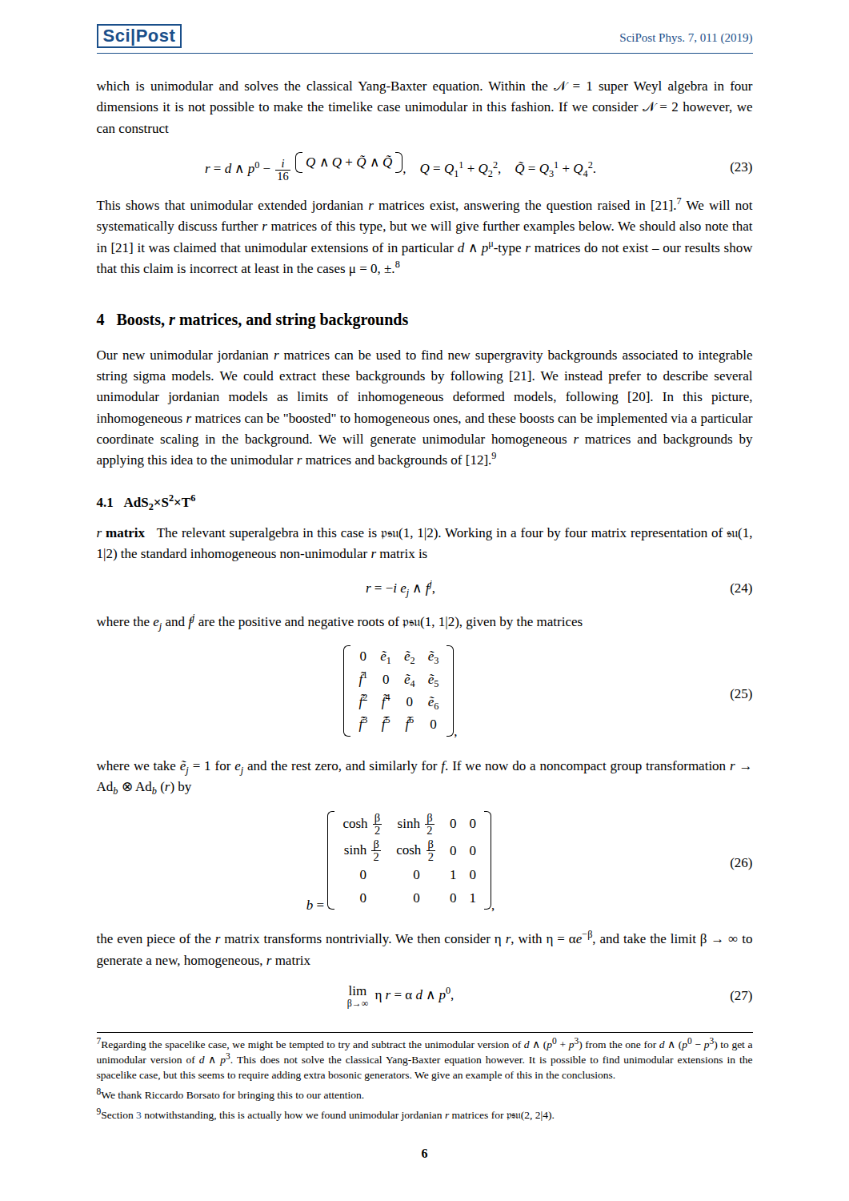Sci|Post
SciPost Phys. 7, 011 (2019)
which is unimodular and solves the classical Yang-Baxter equation. Within the 𝒩 = 1 super Weyl algebra in four dimensions it is not possible to make the timelike case unimodular in this fashion. If we consider 𝒩 = 2 however, we can construct
r = d ∧ p0 − i 16 Q ∧ Q + Q̃ ∧ Q̃, Q = Q11 + Q22, Q̃ = Q31 + Q42.
(23)
This shows that unimodular extended jordanian r matrices exist, answering the question raised in [21].7 We will not systematically discuss further r matrices of this type, but we will give further examples below. We should also note that in [21] it was claimed that unimodular extensions of in particular d ∧ pμ-type r matrices do not exist – our results show that this claim is incorrect at least in the cases μ = 0, ±.8
4 Boosts, r matrices, and string backgrounds
Our new unimodular jordanian r matrices can be used to find new supergravity backgrounds associated to integrable string sigma models. We could extract these backgrounds by following [21]. We instead prefer to describe several unimodular jordanian models as limits of inhomogeneous deformed models, following [20]. In this picture, inhomogeneous r matrices can be "boosted" to homogeneous ones, and these boosts can be implemented via a particular coordinate scaling in the background. We will generate unimodular homogeneous r matrices and backgrounds by applying this idea to the unimodular r matrices and backgrounds of [12].9
4.1 AdS2×S2×T6
r matrix The relevant superalgebra in this case is 𝔭𝔰𝔲(1, 1|2). Working in a four by four matrix representation of 𝔰𝔲(1, 1|2) the standard inhomogeneous non-unimodular r matrix is
r = −i ej ∧ fj,
(24)
where the ej and fj are the positive and negative roots of 𝔭𝔰𝔲(1, 1|2), given by the matrices
| 0 | ẽ 1 | ẽ 2 | ẽ 3 |
| f̃ 1 | 0 | ẽ 4 | ẽ 5 |
| f̃ 2 | f̃ 4 | 0 | ẽ 6 |
| f̃ 3 | f̃ 5 | f̃ 6 | 0 |
,
(25)
where we take ẽj = 1 for ej and the rest zero, and similarly for f. If we now do a noncompact group transformation r → Adb ⊗ Adb (r) by
b =
| cosh β 2 | sinh β 2 | 0 | 0 |
| sinh β 2 | cosh β 2 | 0 | 0 |
| 0 | 0 | 1 | 0 |
| 0 | 0 | 0 | 1 |
,
(26)
the even piece of the r matrix transforms nontrivially. We then consider η r, with η = αe−β, and take the limit β → ∞ to generate a new, homogeneous, r matrix
lim β→∞ η r = α d ∧ p0,
(27)
7Regarding the spacelike case, we might be tempted to try and subtract the unimodular version of d ∧ (p0 + p3) from the one for d ∧ (p0 − p3) to get a unimodular version of d ∧ p3. This does not solve the classical Yang-Baxter equation however. It is possible to find unimodular extensions in the spacelike case, but this seems to require adding extra bosonic generators. We give an example of this in the conclusions.
8We thank Riccardo Borsato for bringing this to our attention.
9Section 3 notwithstanding, this is actually how we found unimodular jordanian r matrices for 𝔭𝔰𝔲(2, 2|4).
6